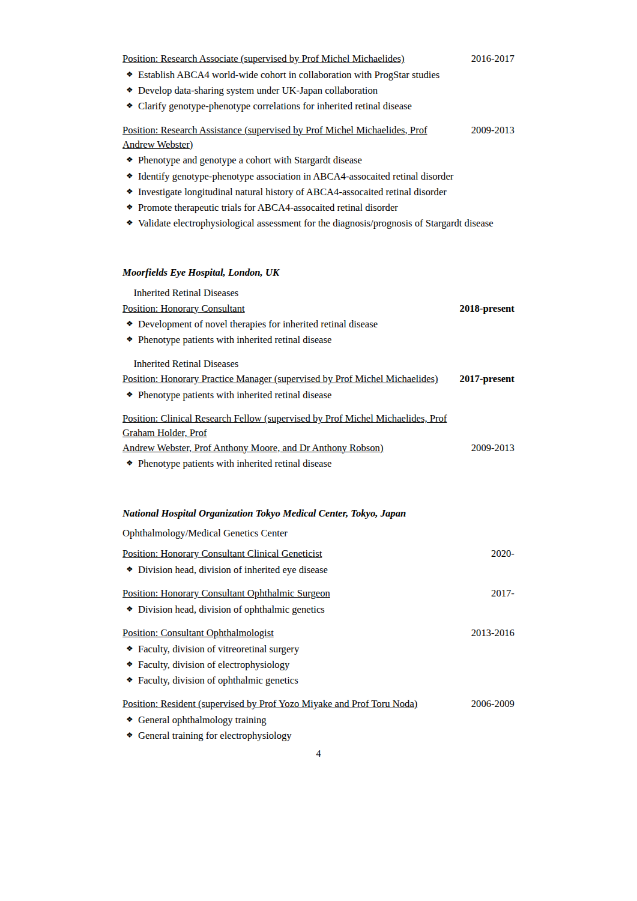Position: Research Associate (supervised by Prof Michel Michaelides)
2016-2017
Establish ABCA4 world-wide cohort in collaboration with ProgStar studies
Develop data-sharing system under UK-Japan collaboration
Clarify genotype-phenotype correlations for inherited retinal disease
Position: Research Assistance (supervised by Prof Michel Michaelides, Prof Andrew Webster)
2009-2013
Phenotype and genotype a cohort with Stargardt disease
Identify genotype-phenotype association in ABCA4-assocaited retinal disorder
Investigate longitudinal natural history of ABCA4-assocaited retinal disorder
Promote therapeutic trials for ABCA4-assocaited retinal disorder
Validate electrophysiological assessment for the diagnosis/prognosis of Stargardt disease
Moorfields Eye Hospital, London, UK
Inherited Retinal Diseases
Position: Honorary Consultant
2018-present
Development of novel therapies for inherited retinal disease
Phenotype patients with inherited retinal disease
Inherited Retinal Diseases
Position: Honorary Practice Manager (supervised by Prof Michel Michaelides)
2017-present
Phenotype patients with inherited retinal disease
Position: Clinical Research Fellow (supervised by Prof Michel Michaelides, Prof Graham Holder, Prof
Andrew Webster, Prof Anthony Moore, and Dr Anthony Robson)
2009-2013
Phenotype patients with inherited retinal disease
National Hospital Organization Tokyo Medical Center, Tokyo, Japan
Ophthalmology/Medical Genetics Center
Position: Honorary Consultant Clinical Geneticist
2020-
Division head, division of inherited eye disease
Position: Honorary Consultant Ophthalmic Surgeon
2017-
Division head, division of ophthalmic genetics
Position: Consultant Ophthalmologist
2013-2016
Faculty, division of vitreoretinal surgery
Faculty, division of electrophysiology
Faculty, division of ophthalmic genetics
Position: Resident (supervised by Prof Yozo Miyake and Prof Toru Noda)
2006-2009
General ophthalmology training
General training for electrophysiology
4